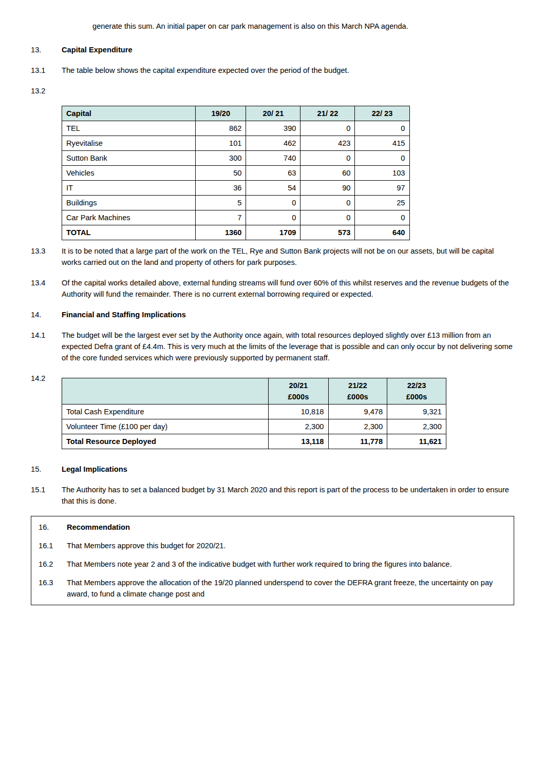generate this sum. An initial paper on car park management is also on this March NPA agenda.
13.
Capital Expenditure
13.1
The table below shows the capital expenditure expected over the period of the budget.
13.2
| Capital | 19/20 | 20/ 21 | 21/ 22 | 22/ 23 |
| --- | --- | --- | --- | --- |
| TEL | 862 | 390 | 0 | 0 |
| Ryevitalise | 101 | 462 | 423 | 415 |
| Sutton Bank | 300 | 740 | 0 | 0 |
| Vehicles | 50 | 63 | 60 | 103 |
| IT | 36 | 54 | 90 | 97 |
| Buildings | 5 | 0 | 0 | 25 |
| Car Park Machines | 7 | 0 | 0 | 0 |
| TOTAL | 1360 | 1709 | 573 | 640 |
13.3
It is to be noted that a large part of the work on the TEL, Rye and Sutton Bank projects will not be on our assets, but will be capital works carried out on the land and property of others for park purposes.
13.4
Of the capital works detailed above, external funding streams will fund over 60% of this whilst reserves and the revenue budgets of the Authority will fund the remainder. There is no current external borrowing required or expected.
14.
Financial and Staffing Implications
14.1
The budget will be the largest ever set by the Authority once again, with total resources deployed slightly over £13 million from an expected Defra grant of £4.4m. This is very much at the limits of the leverage that is possible and can only occur by not delivering some of the core funded services which were previously supported by permanent staff.
14.2
| | 20/21 £000s | 21/22 £000s | 22/23 £000s |
| --- | --- | --- | --- |
| Total Cash Expenditure | 10,818 | 9,478 | 9,321 |
| Volunteer Time (£100 per day) | 2,300 | 2,300 | 2,300 |
| Total Resource Deployed | 13,118 | 11,778 | 11,621 |
15.
Legal Implications
15.1
The Authority has to set a balanced budget by 31 March 2020 and this report is part of the process to be undertaken in order to ensure that this is done.
16.
Recommendation
16.1
That Members approve this budget for 2020/21.
16.2
That Members note year 2 and 3 of the indicative budget with further work required to bring the figures into balance.
16.3
That Members approve the allocation of the 19/20 planned underspend to cover the DEFRA grant freeze, the uncertainty on pay award, to fund a climate change post and